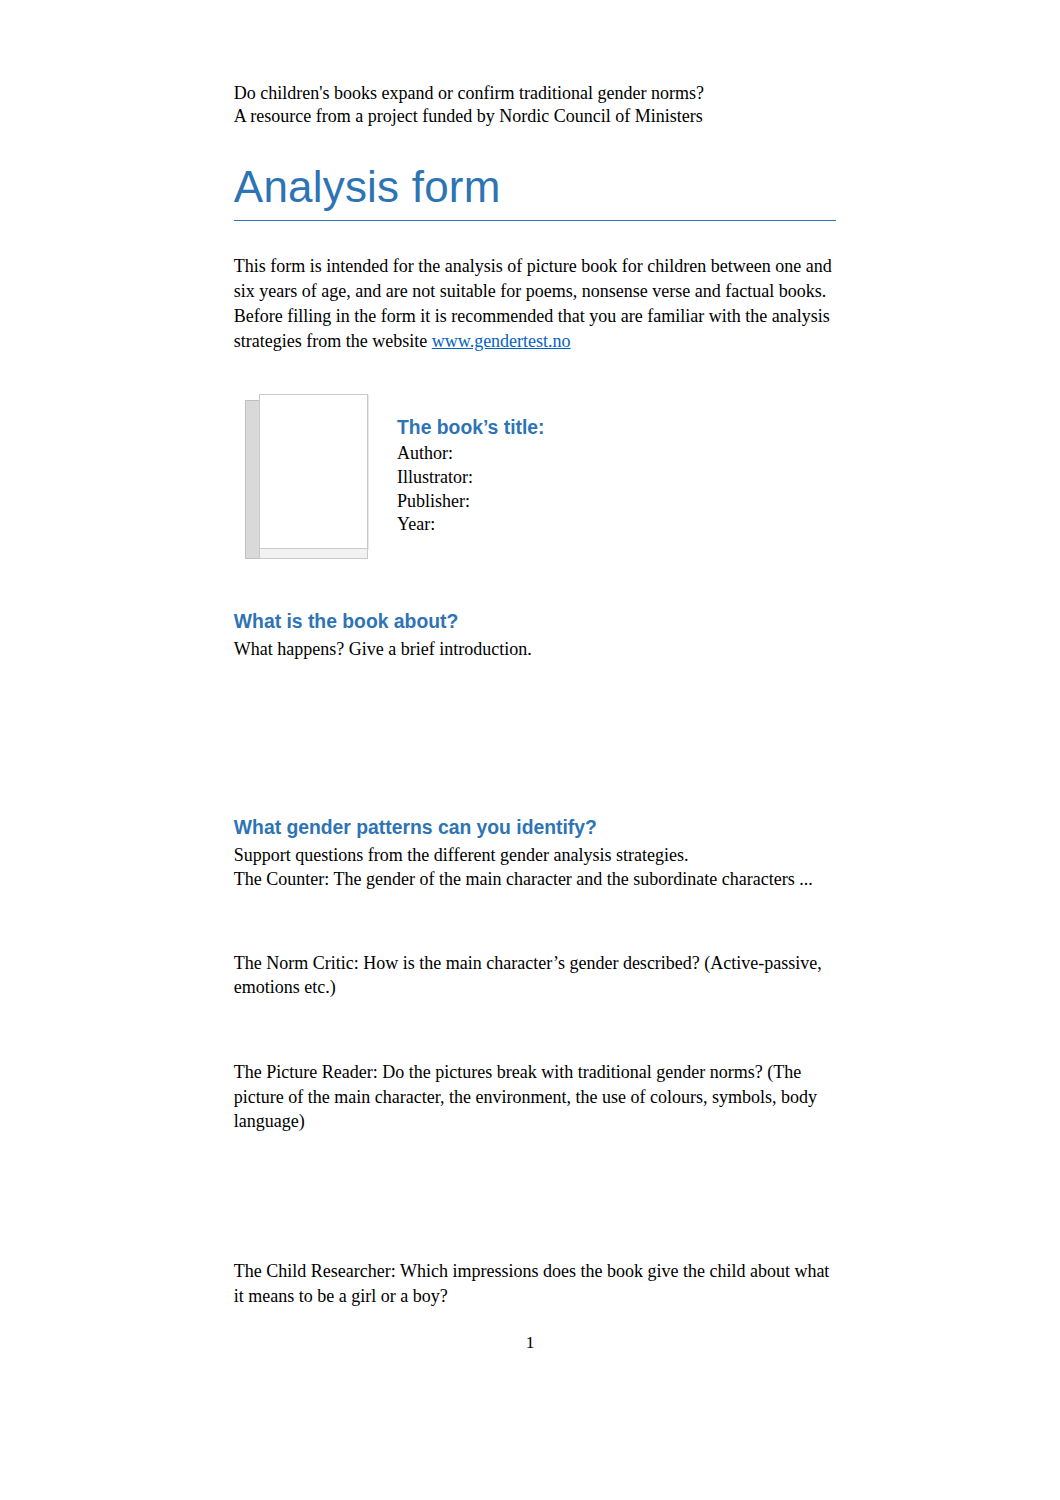Do children's books expand or confirm traditional gender norms?
A resource from a project funded by Nordic Council of Ministers
Analysis form
This form is intended for the analysis of picture book for children between one and six years of age, and are not suitable for poems, nonsense verse and factual books. Before filling in the form it is recommended that you are familiar with the analysis strategies from the website www.gendertest.no
The book’s title:
Author:
Illustrator:
Publisher:
Year:
What is the book about?
What happens? Give a brief introduction.
What gender patterns can you identify?
Support questions from the different gender analysis strategies.
The Counter: The gender of the main character and the subordinate characters ...
The Norm Critic: How is the main character’s gender described? (Active-passive, emotions etc.)
The Picture Reader: Do the pictures break with traditional gender norms? (The picture of the main character, the environment, the use of colours, symbols, body language)
The Child Researcher: Which impressions does the book give the child about what it means to be a girl or a boy?
1